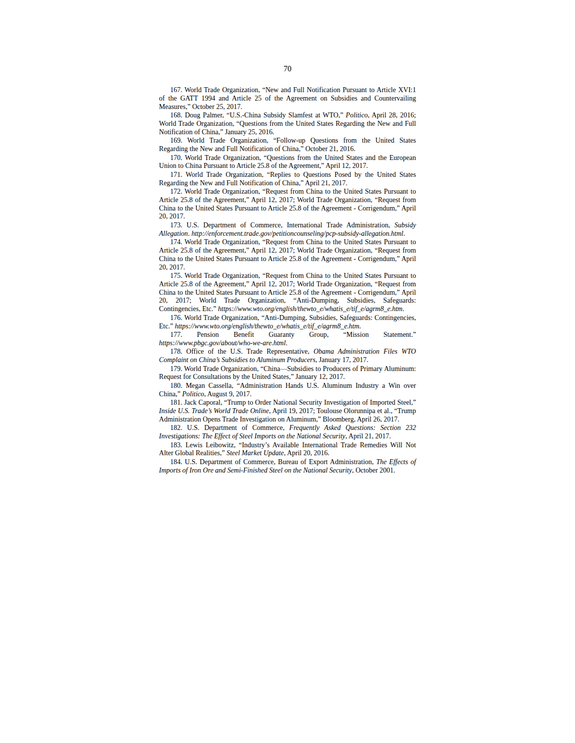70
167. World Trade Organization, “New and Full Notification Pursuant to Article XVI:1 of the GATT 1994 and Article 25 of the Agreement on Subsidies and Countervailing Measures,” October 25, 2017.
168. Doug Palmer, “U.S.-China Subsidy Slamfest at WTO,” Politico, April 28, 2016; World Trade Organization, “Questions from the United States Regarding the New and Full Notification of China,” January 25, 2016.
169. World Trade Organization, “Follow-up Questions from the United States Regarding the New and Full Notification of China,” October 21, 2016.
170. World Trade Organization, “Questions from the United States and the European Union to China Pursuant to Article 25.8 of the Agreement,” April 12, 2017.
171. World Trade Organization, “Replies to Questions Posed by the United States Regarding the New and Full Notification of China,” April 21, 2017.
172. World Trade Organization, “Request from China to the United States Pursuant to Article 25.8 of the Agreement,” April 12, 2017; World Trade Organization, “Request from China to the United States Pursuant to Article 25.8 of the Agreement - Corrigendum,” April 20, 2017.
173. U.S. Department of Commerce, International Trade Administration, Subsidy Allegation. http://enforcement.trade.gov/petitioncounseling/pcp-subsidy-allegation.html.
174. World Trade Organization, “Request from China to the United States Pursuant to Article 25.8 of the Agreement,” April 12, 2017; World Trade Organization, “Request from China to the United States Pursuant to Article 25.8 of the Agreement - Corrigendum,” April 20, 2017.
175. World Trade Organization, “Request from China to the United States Pursuant to Article 25.8 of the Agreement,” April 12, 2017; World Trade Organization, “Request from China to the United States Pursuant to Article 25.8 of the Agreement - Corrigendum,” April 20, 2017; World Trade Organization, “Anti-Dumping, Subsidies, Safeguards: Contingencies, Etc.” https://www.wto.org/english/thewto_e/whatis_e/tif_e/agrm8_e.htm.
176. World Trade Organization, “Anti-Dumping, Subsidies, Safeguards: Contingencies, Etc.” https://www.wto.org/english/thewto_e/whatis_e/tif_e/agrm8_e.htm.
177. Pension Benefit Guaranty Group, “Mission Statement.” https://www.pbgc.gov/about/who-we-are.html.
178. Office of the U.S. Trade Representative, Obama Administration Files WTO Complaint on China’s Subsidies to Aluminum Producers, January 17, 2017.
179. World Trade Organization, “China—Subsidies to Producers of Primary Aluminum: Request for Consultations by the United States,” January 12, 2017.
180. Megan Cassella, “Administration Hands U.S. Aluminum Industry a Win over China,” Politico, August 9, 2017.
181. Jack Caporal, “Trump to Order National Security Investigation of Imported Steel,” Inside U.S. Trade’s World Trade Online, April 19, 2017; Toulouse Olorunnipa et al., “Trump Administration Opens Trade Investigation on Aluminum,” Bloomberg, April 26, 2017.
182. U.S. Department of Commerce, Frequently Asked Questions: Section 232 Investigations: The Effect of Steel Imports on the National Security, April 21, 2017.
183. Lewis Leibowitz, “Industry’s Available International Trade Remedies Will Not Alter Global Realities,” Steel Market Update, April 20, 2016.
184. U.S. Department of Commerce, Bureau of Export Administration, The Effects of Imports of Iron Ore and Semi-Finished Steel on the National Security, October 2001.